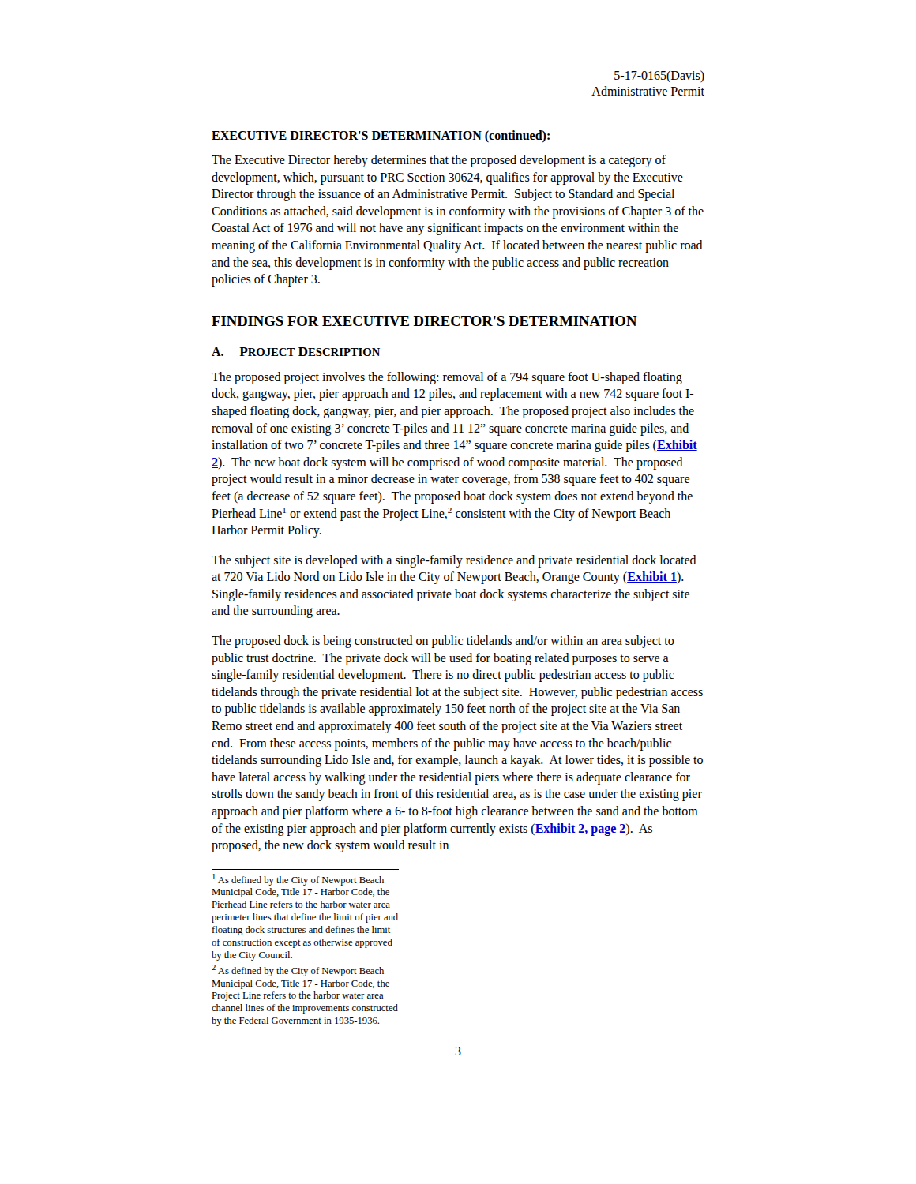5-17-0165(Davis) Administrative Permit
EXECUTIVE DIRECTOR'S DETERMINATION (continued):
The Executive Director hereby determines that the proposed development is a category of development, which, pursuant to PRC Section 30624, qualifies for approval by the Executive Director through the issuance of an Administrative Permit. Subject to Standard and Special Conditions as attached, said development is in conformity with the provisions of Chapter 3 of the Coastal Act of 1976 and will not have any significant impacts on the environment within the meaning of the California Environmental Quality Act. If located between the nearest public road and the sea, this development is in conformity with the public access and public recreation policies of Chapter 3.
FINDINGS FOR EXECUTIVE DIRECTOR'S DETERMINATION
A. PROJECT DESCRIPTION
The proposed project involves the following: removal of a 794 square foot U-shaped floating dock, gangway, pier, pier approach and 12 piles, and replacement with a new 742 square foot I-shaped floating dock, gangway, pier, and pier approach. The proposed project also includes the removal of one existing 3’ concrete T-piles and 11 12” square concrete marina guide piles, and installation of two 7’ concrete T-piles and three 14” square concrete marina guide piles (Exhibit 2). The new boat dock system will be comprised of wood composite material. The proposed project would result in a minor decrease in water coverage, from 538 square feet to 402 square feet (a decrease of 52 square feet). The proposed boat dock system does not extend beyond the Pierhead Line1 or extend past the Project Line,2 consistent with the City of Newport Beach Harbor Permit Policy.
The subject site is developed with a single-family residence and private residential dock located at 720 Via Lido Nord on Lido Isle in the City of Newport Beach, Orange County (Exhibit 1). Single-family residences and associated private boat dock systems characterize the subject site and the surrounding area.
The proposed dock is being constructed on public tidelands and/or within an area subject to public trust doctrine. The private dock will be used for boating related purposes to serve a single-family residential development. There is no direct public pedestrian access to public tidelands through the private residential lot at the subject site. However, public pedestrian access to public tidelands is available approximately 150 feet north of the project site at the Via San Remo street end and approximately 400 feet south of the project site at the Via Waziers street end. From these access points, members of the public may have access to the beach/public tidelands surrounding Lido Isle and, for example, launch a kayak. At lower tides, it is possible to have lateral access by walking under the residential piers where there is adequate clearance for strolls down the sandy beach in front of this residential area, as is the case under the existing pier approach and pier platform where a 6- to 8-foot high clearance between the sand and the bottom of the existing pier approach and pier platform currently exists (Exhibit 2, page 2). As proposed, the new dock system would result in
1 As defined by the City of Newport Beach Municipal Code, Title 17 - Harbor Code, the Pierhead Line refers to the harbor water area perimeter lines that define the limit of pier and floating dock structures and defines the limit of construction except as otherwise approved by the City Council.
2 As defined by the City of Newport Beach Municipal Code, Title 17 - Harbor Code, the Project Line refers to the harbor water area channel lines of the improvements constructed by the Federal Government in 1935-1936.
3